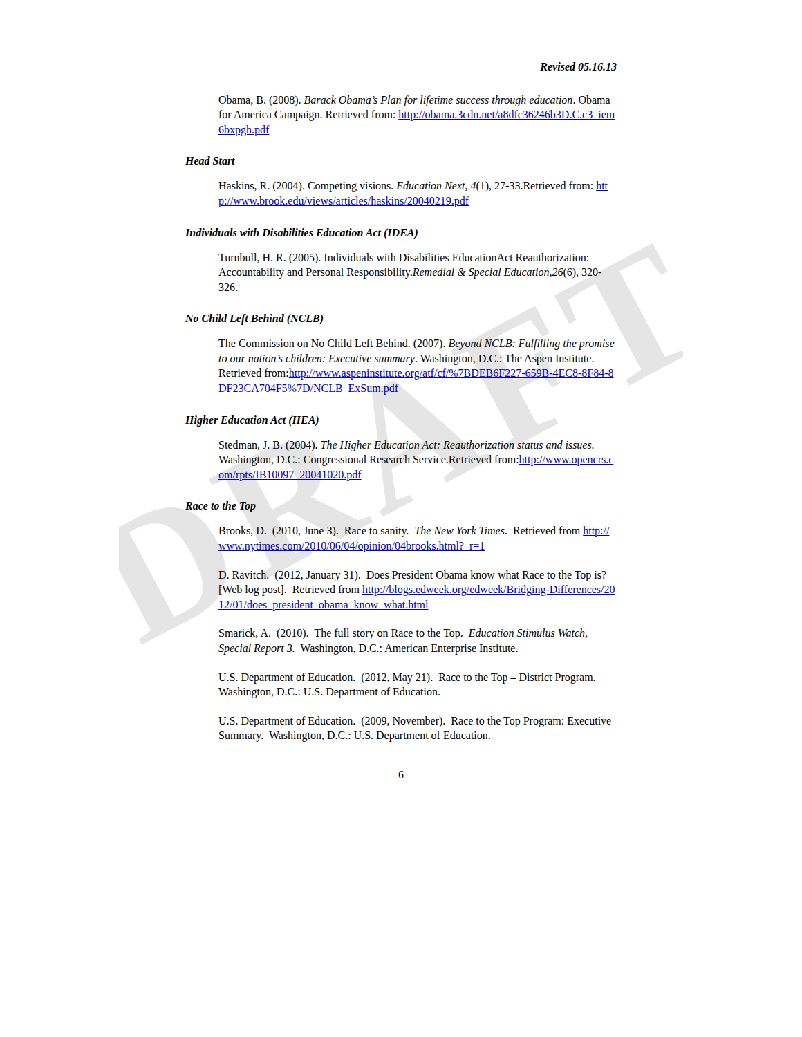DRAFT
Revised 05.16.13
Obama, B. (2008). Barack Obama’s Plan for lifetime success through education. Obama for America Campaign. Retrieved from: http://obama.3cdn.net/a8dfc36246b3D.C.c3_iem6bxpgh.pdf
Head Start
Haskins, R. (2004). Competing visions. Education Next, 4(1), 27-33.Retrieved from: http://www.brook.edu/views/articles/haskins/20040219.pdf
Individuals with Disabilities Education Act (IDEA)
Turnbull, H. R. (2005). Individuals with Disabilities EducationAct Reauthorization: Accountability and Personal Responsibility.Remedial & Special Education,26(6), 320-326.
No Child Left Behind (NCLB)
The Commission on No Child Left Behind. (2007). Beyond NCLB: Fulfilling the promise to our nation’s children: Executive summary. Washington, D.C.: The Aspen Institute. Retrieved from:http://www.aspeninstitute.org/atf/cf/%7BDEB6F227-659B-4EC8-8F84-8DF23CA704F5%7D/NCLB_ExSum.pdf
Higher Education Act (HEA)
Stedman, J. B. (2004). The Higher Education Act: Reauthorization status and issues. Washington, D.C.: Congressional Research Service.Retrieved from:http://www.opencrs.com/rpts/IB10097_20041020.pdf
Race to the Top
Brooks, D. (2010, June 3). Race to sanity. The New York Times. Retrieved from http://www.nytimes.com/2010/06/04/opinion/04brooks.html?_r=1
D. Ravitch. (2012, January 31). Does President Obama know what Race to the Top is? [Web log post]. Retrieved from http://blogs.edweek.org/edweek/Bridging-Differences/2012/01/does_president_obama_know_what.html
Smarick, A. (2010). The full story on Race to the Top. Education Stimulus Watch, Special Report 3. Washington, D.C.: American Enterprise Institute.
U.S. Department of Education. (2012, May 21). Race to the Top – District Program. Washington, D.C.: U.S. Department of Education.
U.S. Department of Education. (2009, November). Race to the Top Program: Executive Summary. Washington, D.C.: U.S. Department of Education.
6